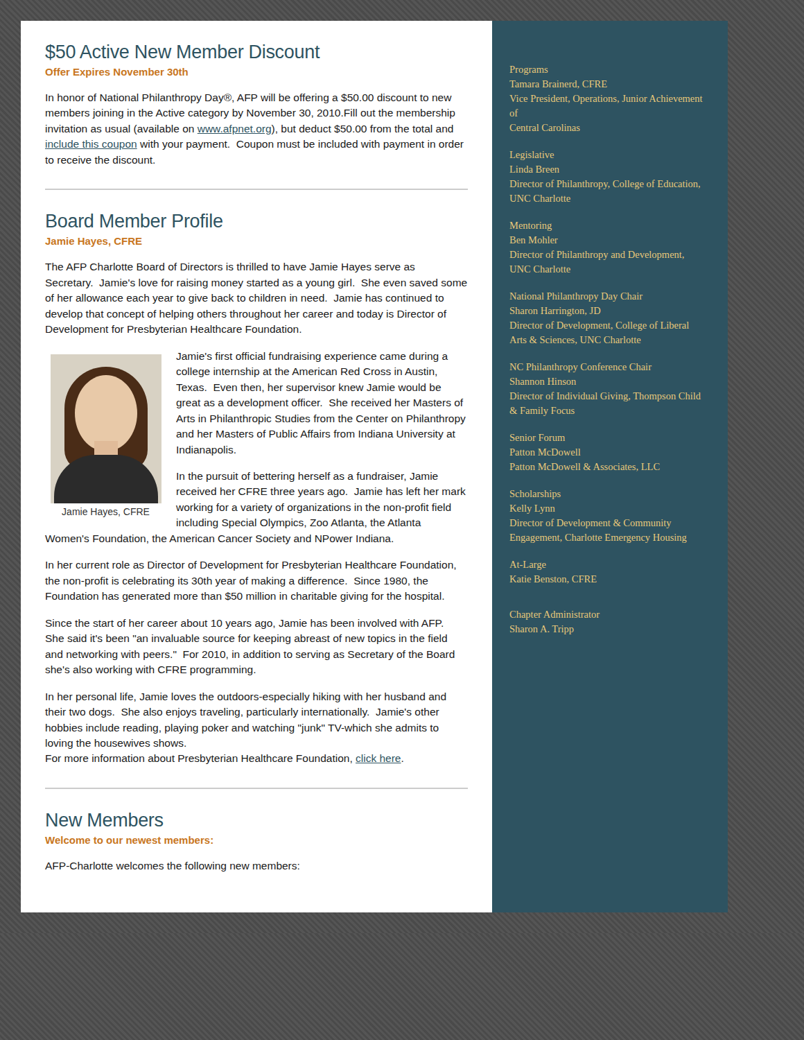$50 Active New Member Discount
Offer Expires November 30th
In honor of National Philanthropy Day®, AFP will be offering a $50.00 discount to new members joining in the Active category by November 30, 2010.Fill out the membership invitation as usual (available on www.afpnet.org), but deduct $50.00 from the total and include this coupon with your payment. Coupon must be included with payment in order to receive the discount.
Board Member Profile
Jamie Hayes, CFRE
The AFP Charlotte Board of Directors is thrilled to have Jamie Hayes serve as Secretary. Jamie's love for raising money started as a young girl. She even saved some of her allowance each year to give back to children in need. Jamie has continued to develop that concept of helping others throughout her career and today is Director of Development for Presbyterian Healthcare Foundation.
Jamie Hayes, CFRE
Jamie's first official fundraising experience came during a college internship at the American Red Cross in Austin, Texas. Even then, her supervisor knew Jamie would be great as a development officer. She received her Masters of Arts in Philanthropic Studies from the Center on Philanthropy and her Masters of Public Affairs from Indiana University at Indianapolis.
In the pursuit of bettering herself as a fundraiser, Jamie received her CFRE three years ago. Jamie has left her mark working for a variety of organizations in the non-profit field including Special Olympics, Zoo Atlanta, the Atlanta Women's Foundation, the American Cancer Society and NPower Indiana.
In her current role as Director of Development for Presbyterian Healthcare Foundation, the non-profit is celebrating its 30th year of making a difference. Since 1980, the Foundation has generated more than $50 million in charitable giving for the hospital.
Since the start of her career about 10 years ago, Jamie has been involved with AFP. She said it's been "an invaluable source for keeping abreast of new topics in the field and networking with peers." For 2010, in addition to serving as Secretary of the Board she's also working with CFRE programming.
In her personal life, Jamie loves the outdoors-especially hiking with her husband and their two dogs. She also enjoys traveling, particularly internationally. Jamie's other hobbies include reading, playing poker and watching "junk" TV-which she admits to loving the housewives shows.
For more information about Presbyterian Healthcare Foundation, click here.
New Members
Welcome to our newest members:
AFP-Charlotte welcomes the following new members:
Programs
Tamara Brainerd, CFRE
Vice President, Operations, Junior Achievement of
Central Carolinas
Legislative
Linda Breen
Director of Philanthropy, College of Education, UNC Charlotte
Mentoring
Ben Mohler
Director of Philanthropy and Development, UNC Charlotte
National Philanthropy Day Chair
Sharon Harrington, JD
Director of Development, College of Liberal Arts & Sciences, UNC Charlotte
NC Philanthropy Conference Chair
Shannon Hinson
Director of Individual Giving, Thompson Child & Family Focus
Senior Forum
Patton McDowell
Patton McDowell & Associates, LLC
Scholarships
Kelly Lynn
Director of Development & Community Engagement, Charlotte Emergency Housing
At-Large
Katie Benston, CFRE
Chapter Administrator
Sharon A. Tripp